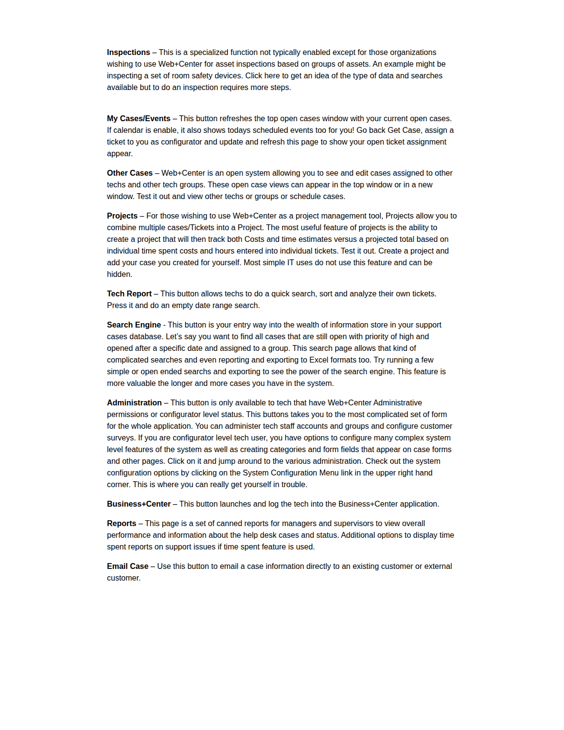Inspections – This is a specialized function not typically enabled except for those organizations wishing to use Web+Center for asset inspections based on groups of assets. An example might be inspecting a set of room safety devices. Click here to get an idea of the type of data and searches available but to do an inspection requires more steps.
My Cases/Events – This button refreshes the top open cases window with your current open cases. If calendar is enable, it also shows todays scheduled events too for you! Go back Get Case, assign a ticket to you as configurator and update and refresh this page to show your open ticket assignment appear.
Other Cases – Web+Center is an open system allowing you to see and edit cases assigned to other techs and other tech groups. These open case views can appear in the top window or in a new window. Test it out and view other techs or groups or schedule cases.
Projects – For those wishing to use Web+Center as a project management tool, Projects allow you to combine multiple cases/Tickets into a Project. The most useful feature of projects is the ability to create a project that will then track both Costs and time estimates versus a projected total based on individual time spent costs and hours entered into individual tickets. Test it out. Create a project and add your case you created for yourself. Most simple IT uses do not use this feature and can be hidden.
Tech Report – This button allows techs to do a quick search, sort and analyze their own tickets. Press it and do an empty date range search.
Search Engine - This button is your entry way into the wealth of information store in your support cases database. Let’s say you want to find all cases that are still open with priority of high and opened after a specific date and assigned to a group. This search page allows that kind of complicated searches and even reporting and exporting to Excel formats too. Try running a few simple or open ended searchs and exporting to see the power of the search engine. This feature is more valuable the longer and more cases you have in the system.
Administration – This button is only available to tech that have Web+Center Administrative permissions or configurator level status. This buttons takes you to the most complicated set of form for the whole application. You can administer tech staff accounts and groups and configure customer surveys. If you are configurator level tech user, you have options to configure many complex system level features of the system as well as creating categories and form fields that appear on case forms and other pages. Click on it and jump around to the various administration. Check out the system configuration options by clicking on the System Configuration Menu link in the upper right hand corner. This is where you can really get yourself in trouble.
Business+Center – This button launches and log the tech into the Business+Center application.
Reports – This page is a set of canned reports for managers and supervisors to view overall performance and information about the help desk cases and status. Additional options to display time spent reports on support issues if time spent feature is used.
Email Case – Use this button to email a case information directly to an existing customer or external customer.